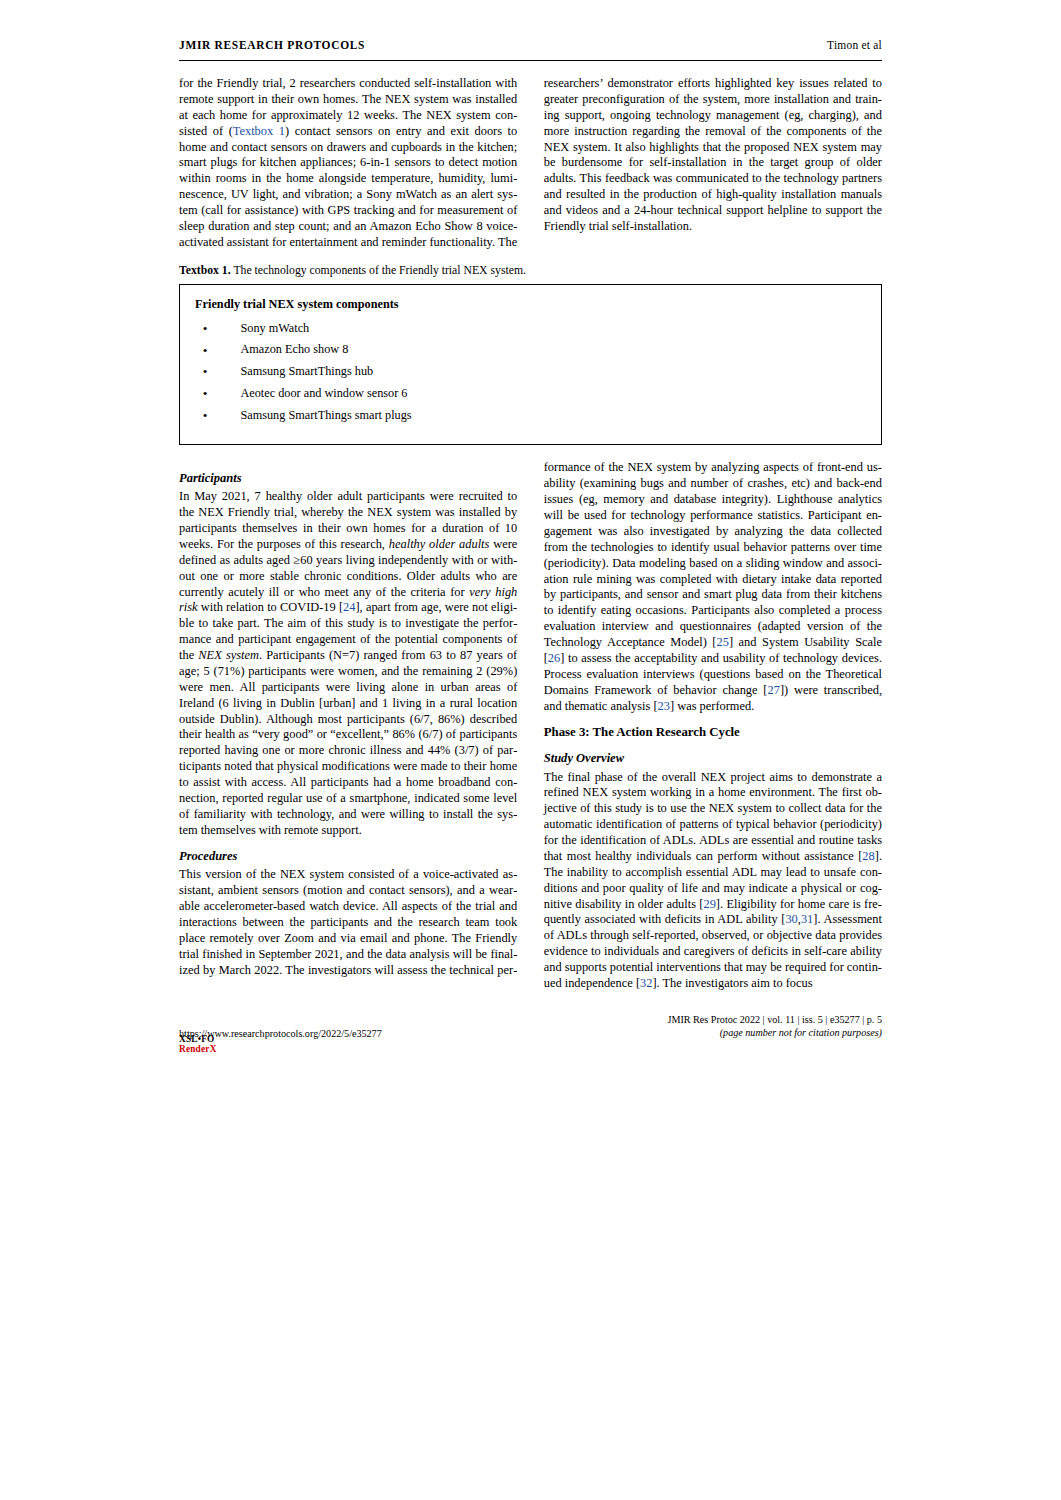JMIR RESEARCH PROTOCOLS
Timon et al
for the Friendly trial, 2 researchers conducted self-installation with remote support in their own homes. The NEX system was installed at each home for approximately 12 weeks. The NEX system consisted of (Textbox 1) contact sensors on entry and exit doors to home and contact sensors on drawers and cupboards in the kitchen; smart plugs for kitchen appliances; 6-in-1 sensors to detect motion within rooms in the home alongside temperature, humidity, luminescence, UV light, and vibration; a Sony mWatch as an alert system (call for assistance) with GPS tracking and for measurement of sleep duration and step count; and an Amazon Echo Show 8 voice-activated assistant for entertainment and reminder functionality. The
researchers’ demonstrator efforts highlighted key issues related to greater preconfiguration of the system, more installation and training support, ongoing technology management (eg, charging), and more instruction regarding the removal of the components of the NEX system. It also highlights that the proposed NEX system may be burdensome for self-installation in the target group of older adults. This feedback was communicated to the technology partners and resulted in the production of high-quality installation manuals and videos and a 24-hour technical support helpline to support the Friendly trial self-installation.
Textbox 1. The technology components of the Friendly trial NEX system.
Friendly trial NEX system components
Sony mWatch
Amazon Echo show 8
Samsung SmartThings hub
Aeotec door and window sensor 6
Samsung SmartThings smart plugs
Participants
In May 2021, 7 healthy older adult participants were recruited to the NEX Friendly trial, whereby the NEX system was installed by participants themselves in their own homes for a duration of 10 weeks. For the purposes of this research, healthy older adults were defined as adults aged ≥60 years living independently with or without one or more stable chronic conditions. Older adults who are currently acutely ill or who meet any of the criteria for very high risk with relation to COVID-19 [24], apart from age, were not eligible to take part. The aim of this study is to investigate the performance and participant engagement of the potential components of the NEX system. Participants (N=7) ranged from 63 to 87 years of age; 5 (71%) participants were women, and the remaining 2 (29%) were men. All participants were living alone in urban areas of Ireland (6 living in Dublin [urban] and 1 living in a rural location outside Dublin). Although most participants (6/7, 86%) described their health as “very good” or “excellent,” 86% (6/7) of participants reported having one or more chronic illness and 44% (3/7) of participants noted that physical modifications were made to their home to assist with access. All participants had a home broadband connection, reported regular use of a smartphone, indicated some level of familiarity with technology, and were willing to install the system themselves with remote support.
Procedures
This version of the NEX system consisted of a voice-activated assistant, ambient sensors (motion and contact sensors), and a wearable accelerometer-based watch device. All aspects of the trial and interactions between the participants and the research team took place remotely over Zoom and via email and phone. The Friendly trial finished in September 2021, and the data analysis will be finalized by March 2022. The investigators will assess the technical performance of the NEX system by analyzing aspects of front-end usability (examining bugs and number of crashes, etc) and back-end issues (eg, memory and database integrity). Lighthouse analytics will be used for technology performance statistics. Participant engagement was also investigated by analyzing the data collected from the technologies to identify usual behavior patterns over time (periodicity). Data modeling based on a sliding window and association rule mining was completed with dietary intake data reported by participants, and sensor and smart plug data from their kitchens to identify eating occasions. Participants also completed a process evaluation interview and questionnaires (adapted version of the Technology Acceptance Model) [25] and System Usability Scale [26] to assess the acceptability and usability of technology devices. Process evaluation interviews (questions based on the Theoretical Domains Framework of behavior change [27]) were transcribed, and thematic analysis [23] was performed.
Phase 3: The Action Research Cycle
Study Overview
The final phase of the overall NEX project aims to demonstrate a refined NEX system working in a home environment. The first objective of this study is to use the NEX system to collect data for the automatic identification of patterns of typical behavior (periodicity) for the identification of ADLs. ADLs are essential and routine tasks that most healthy individuals can perform without assistance [28]. The inability to accomplish essential ADL may lead to unsafe conditions and poor quality of life and may indicate a physical or cognitive disability in older adults [29]. Eligibility for home care is frequently associated with deficits in ADL ability [30,31]. Assessment of ADLs through self-reported, observed, or objective data provides evidence to individuals and caregivers of deficits in self-care ability and supports potential interventions that may be required for continued independence [32]. The investigators aim to focus
https://www.researchprotocols.org/2022/5/e35277
JMIR Res Protoc 2022 | vol. 11 | iss. 5 | e35277 | p. 5
(page number not for citation purposes)
XSL•FO
RenderX